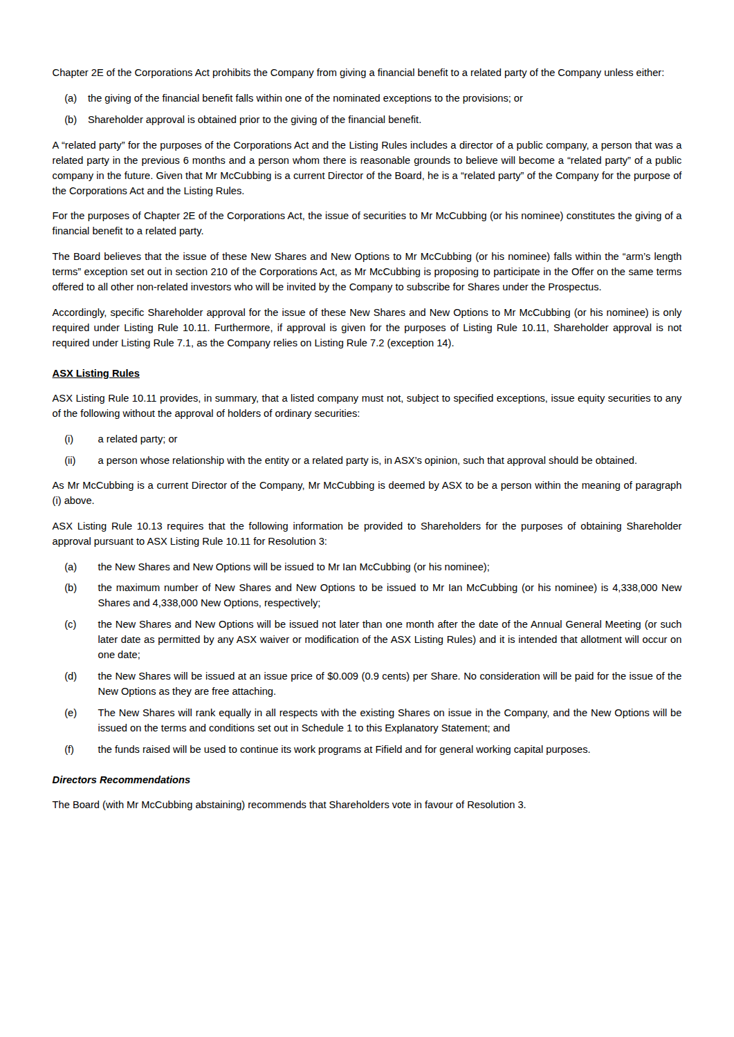Chapter 2E of the Corporations Act prohibits the Company from giving a financial benefit to a related party of the Company unless either:
(a) the giving of the financial benefit falls within one of the nominated exceptions to the provisions; or
(b) Shareholder approval is obtained prior to the giving of the financial benefit.
A “related party” for the purposes of the Corporations Act and the Listing Rules includes a director of a public company, a person that was a related party in the previous 6 months and a person whom there is reasonable grounds to believe will become a “related party” of a public company in the future. Given that Mr McCubbing is a current Director of the Board, he is a “related party” of the Company for the purpose of the Corporations Act and the Listing Rules.
For the purposes of Chapter 2E of the Corporations Act, the issue of securities to Mr McCubbing (or his nominee) constitutes the giving of a financial benefit to a related party.
The Board believes that the issue of these New Shares and New Options to Mr McCubbing (or his nominee) falls within the “arm’s length terms” exception set out in section 210 of the Corporations Act, as Mr McCubbing is proposing to participate in the Offer on the same terms offered to all other non-related investors who will be invited by the Company to subscribe for Shares under the Prospectus.
Accordingly, specific Shareholder approval for the issue of these New Shares and New Options to Mr McCubbing (or his nominee) is only required under Listing Rule 10.11. Furthermore, if approval is given for the purposes of Listing Rule 10.11, Shareholder approval is not required under Listing Rule 7.1, as the Company relies on Listing Rule 7.2 (exception 14).
ASX Listing Rules
ASX Listing Rule 10.11 provides, in summary, that a listed company must not, subject to specified exceptions, issue equity securities to any of the following without the approval of holders of ordinary securities:
(i) a related party; or
(ii) a person whose relationship with the entity or a related party is, in ASX’s opinion, such that approval should be obtained.
As Mr McCubbing is a current Director of the Company, Mr McCubbing is deemed by ASX to be a person within the meaning of paragraph (i) above.
ASX Listing Rule 10.13 requires that the following information be provided to Shareholders for the purposes of obtaining Shareholder approval pursuant to ASX Listing Rule 10.11 for Resolution 3:
(a) the New Shares and New Options will be issued to Mr Ian McCubbing (or his nominee);
(b) the maximum number of New Shares and New Options to be issued to Mr Ian McCubbing (or his nominee) is 4,338,000 New Shares and 4,338,000 New Options, respectively;
(c) the New Shares and New Options will be issued not later than one month after the date of the Annual General Meeting (or such later date as permitted by any ASX waiver or modification of the ASX Listing Rules) and it is intended that allotment will occur on one date;
(d) the New Shares will be issued at an issue price of $0.009 (0.9 cents) per Share. No consideration will be paid for the issue of the New Options as they are free attaching.
(e) The New Shares will rank equally in all respects with the existing Shares on issue in the Company, and the New Options will be issued on the terms and conditions set out in Schedule 1 to this Explanatory Statement; and
(f) the funds raised will be used to continue its work programs at Fifield and for general working capital purposes.
Directors Recommendations
The Board (with Mr McCubbing abstaining) recommends that Shareholders vote in favour of Resolution 3.